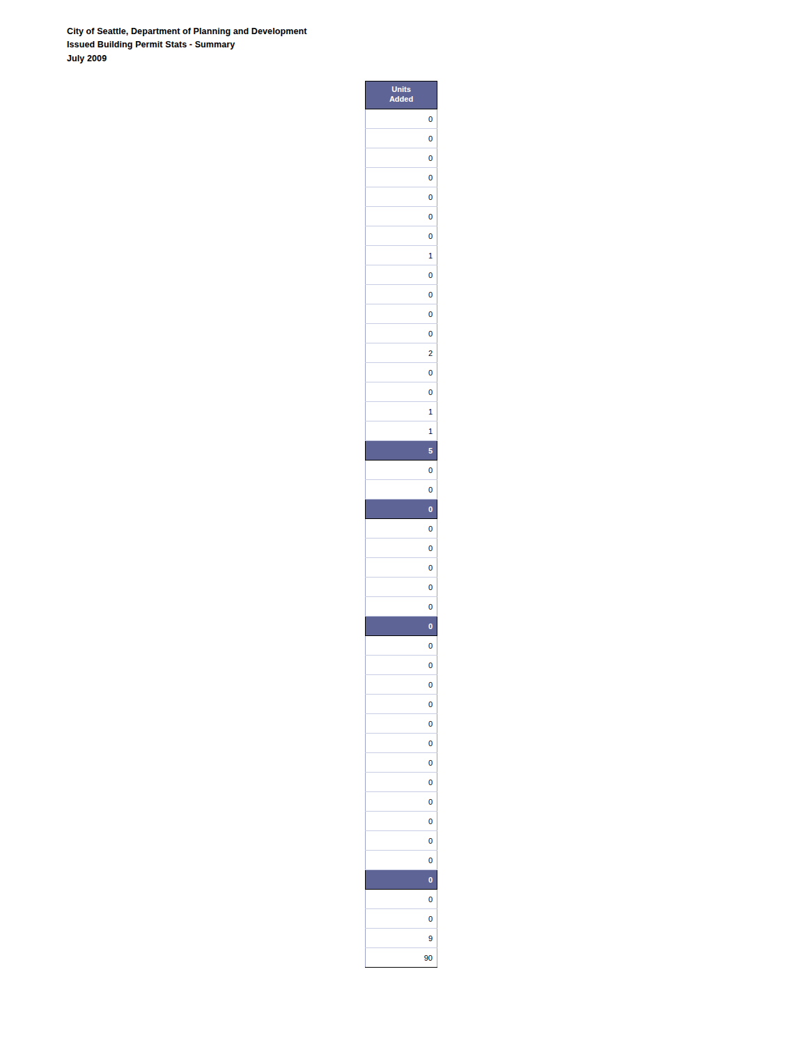City of Seattle, Department of Planning and Development
Issued Building Permit Stats - Summary
July 2009
| Units Added |
| --- |
| 0 |
| 0 |
| 0 |
| 0 |
| 0 |
| 0 |
| 0 |
| 1 |
| 0 |
| 0 |
| 0 |
| 0 |
| 2 |
| 0 |
| 0 |
| 1 |
| 1 |
| 5 |
| 0 |
| 0 |
| 0 |
| 0 |
| 0 |
| 0 |
| 0 |
| 0 |
| 0 |
| 0 |
| 0 |
| 0 |
| 0 |
| 0 |
| 0 |
| 0 |
| 0 |
| 0 |
| 0 |
| 0 |
| 0 |
| 0 |
| 0 |
| 0 |
| 9 |
| 90 |